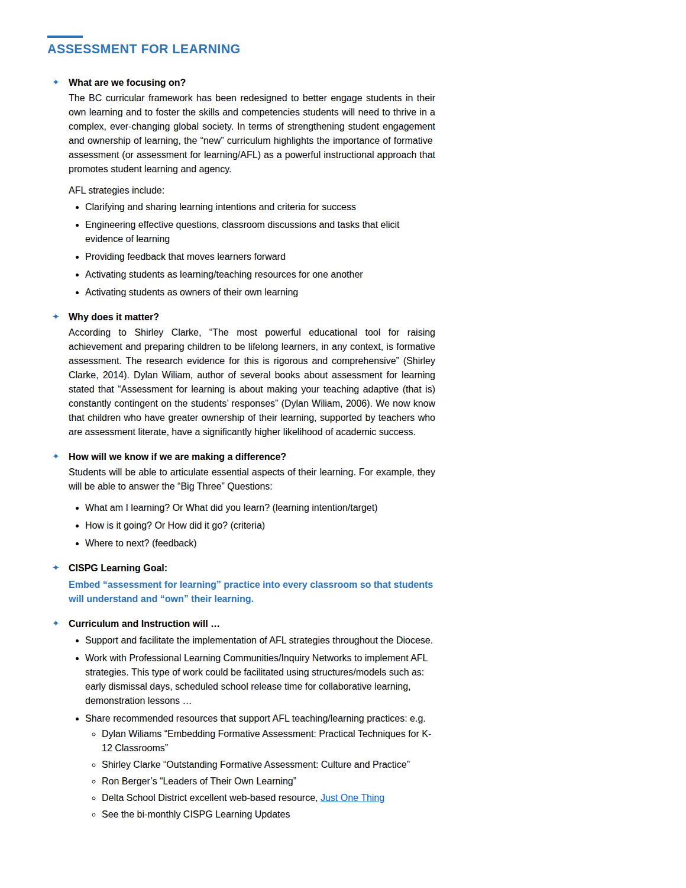ASSESSMENT FOR LEARNING
What are we focusing on?
The BC curricular framework has been redesigned to better engage students in their own learning and to foster the skills and competencies students will need to thrive in a complex, ever-changing global society. In terms of strengthening student engagement and ownership of learning, the “new” curriculum highlights the importance of formative assessment (or assessment for learning/AFL) as a powerful instructional approach that promotes student learning and agency.
AFL strategies include:
Clarifying and sharing learning intentions and criteria for success
Engineering effective questions, classroom discussions and tasks that elicit evidence of learning
Providing feedback that moves learners forward
Activating students as learning/teaching resources for one another
Activating students as owners of their own learning
Why does it matter?
According to Shirley Clarke, “The most powerful educational tool for raising achievement and preparing children to be lifelong learners, in any context, is formative assessment. The research evidence for this is rigorous and comprehensive” (Shirley Clarke, 2014). Dylan Wiliam, author of several books about assessment for learning stated that “Assessment for learning is about making your teaching adaptive (that is) constantly contingent on the students’ responses” (Dylan Wiliam, 2006). We now know that children who have greater ownership of their learning, supported by teachers who are assessment literate, have a significantly higher likelihood of academic success.
How will we know if we are making a difference?
Students will be able to articulate essential aspects of their learning. For example, they will be able to answer the “Big Three” Questions:
What am I learning? Or What did you learn? (learning intention/target)
How is it going? Or How did it go? (criteria)
Where to next? (feedback)
CISPG Learning Goal:
Embed “assessment for learning” practice into every classroom so that students will understand and “own” their learning.
Curriculum and Instruction will …
Support and facilitate the implementation of AFL strategies throughout the Diocese.
Work with Professional Learning Communities/Inquiry Networks to implement AFL strategies. This type of work could be facilitated using structures/models such as: early dismissal days, scheduled school release time for collaborative learning, demonstration lessons …
Share recommended resources that support AFL teaching/learning practices: e.g.
Dylan Wiliams “Embedding Formative Assessment: Practical Techniques for K-12 Classrooms”
Shirley Clarke “Outstanding Formative Assessment: Culture and Practice”
Ron Berger’s “Leaders of Their Own Learning”
Delta School District excellent web-based resource, Just One Thing
See the bi-monthly CISPG Learning Updates